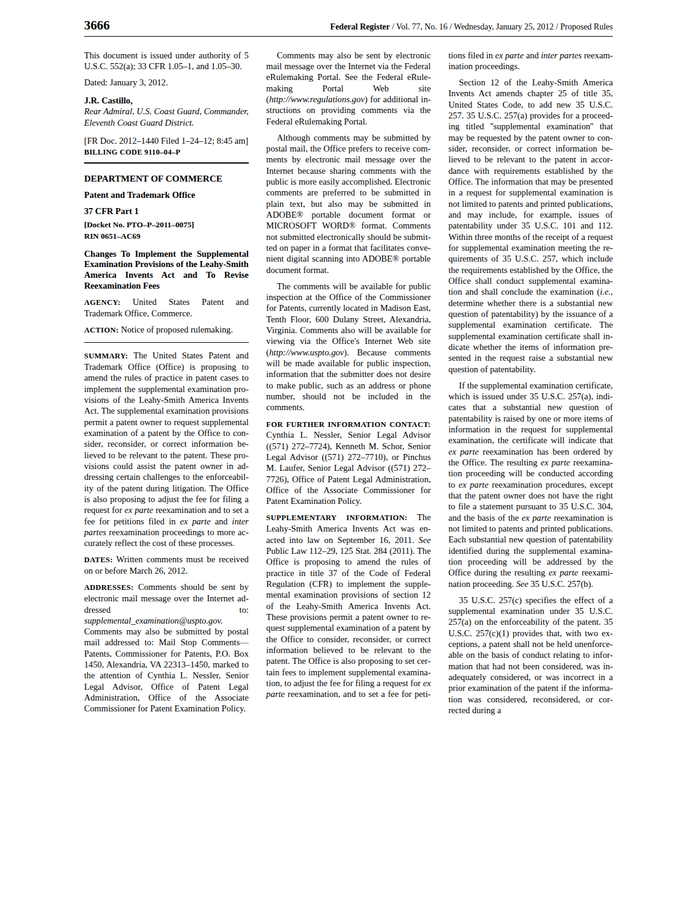3666
Federal Register / Vol. 77, No. 16 / Wednesday, January 25, 2012 / Proposed Rules
This document is issued under authority of 5 U.S.C. 552(a); 33 CFR 1.05–1, and 1.05–30.
Dated: January 3, 2012.
J.R. Castillo,
Rear Admiral, U.S. Coast Guard, Commander, Eleventh Coast Guard District.
[FR Doc. 2012–1440 Filed 1–24–12; 8:45 am]
BILLING CODE 9110–04–P
DEPARTMENT OF COMMERCE
Patent and Trademark Office
37 CFR Part 1
[Docket No. PTO–P–2011–0075]
RIN 0651–AC69
Changes To Implement the Supplemental Examination Provisions of the Leahy-Smith America Invents Act and To Revise Reexamination Fees
AGENCY: United States Patent and Trademark Office, Commerce.
ACTION: Notice of proposed rulemaking.
SUMMARY: The United States Patent and Trademark Office (Office) is proposing to amend the rules of practice in patent cases to implement the supplemental examination provisions of the Leahy-Smith America Invents Act. The supplemental examination provisions permit a patent owner to request supplemental examination of a patent by the Office to consider, reconsider, or correct information believed to be relevant to the patent. These provisions could assist the patent owner in addressing certain challenges to the enforceability of the patent during litigation. The Office is also proposing to adjust the fee for filing a request for ex parte reexamination and to set a fee for petitions filed in ex parte and inter partes reexamination proceedings to more accurately reflect the cost of these processes.
DATES: Written comments must be received on or before March 26, 2012.
ADDRESSES: Comments should be sent by electronic mail message over the Internet addressed to: supplemental_examination@uspto.gov. Comments may also be submitted by postal mail addressed to: Mail Stop Comments—Patents, Commissioner for Patents, P.O. Box 1450, Alexandria, VA 22313–1450, marked to the attention of Cynthia L. Nessler, Senior Legal Advisor, Office of Patent Legal Administration, Office of the Associate Commissioner for Patent Examination Policy.
Comments may also be sent by electronic mail message over the Internet via the Federal eRulemaking Portal. See the Federal eRulemaking Portal Web site (http://www.regulations.gov) for additional instructions on providing comments via the Federal eRulemaking Portal.
Although comments may be submitted by postal mail, the Office prefers to receive comments by electronic mail message over the Internet because sharing comments with the public is more easily accomplished. Electronic comments are preferred to be submitted in plain text, but also may be submitted in ADOBE® portable document format or MICROSOFT WORD® format. Comments not submitted electronically should be submitted on paper in a format that facilitates convenient digital scanning into ADOBE® portable document format.
The comments will be available for public inspection at the Office of the Commissioner for Patents, currently located in Madison East, Tenth Floor, 600 Dulany Street, Alexandria, Virginia. Comments also will be available for viewing via the Office's Internet Web site (http://www.uspto.gov). Because comments will be made available for public inspection, information that the submitter does not desire to make public, such as an address or phone number, should not be included in the comments.
FOR FURTHER INFORMATION CONTACT: Cynthia L. Nessler, Senior Legal Advisor ((571) 272–7724), Kenneth M. Schor, Senior Legal Advisor ((571) 272–7710), or Pinchus M. Laufer, Senior Legal Advisor ((571) 272–7726), Office of Patent Legal Administration, Office of the Associate Commissioner for Patent Examination Policy.
SUPPLEMENTARY INFORMATION: The Leahy-Smith America Invents Act was enacted into law on September 16, 2011. See Public Law 112–29, 125 Stat. 284 (2011). The Office is proposing to amend the rules of practice in title 37 of the Code of Federal Regulation (CFR) to implement the supplemental examination provisions of section 12 of the Leahy-Smith America Invents Act. These provisions permit a patent owner to request supplemental examination of a patent by the Office to consider, reconsider, or correct information believed to be relevant to the patent. The Office is also proposing to set certain fees to implement supplemental examination, to adjust the fee for filing a request for ex parte reexamination, and to set a fee for petitions filed in ex parte and inter partes reexamination proceedings.
Section 12 of the Leahy-Smith America Invents Act amends chapter 25 of title 35, United States Code, to add new 35 U.S.C. 257. 35 U.S.C. 257(a) provides for a proceeding titled ''supplemental examination'' that may be requested by the patent owner to consider, reconsider, or correct information believed to be relevant to the patent in accordance with requirements established by the Office. The information that may be presented in a request for supplemental examination is not limited to patents and printed publications, and may include, for example, issues of patentability under 35 U.S.C. 101 and 112. Within three months of the receipt of a request for supplemental examination meeting the requirements of 35 U.S.C. 257, which include the requirements established by the Office, the Office shall conduct supplemental examination and shall conclude the examination (i.e., determine whether there is a substantial new question of patentability) by the issuance of a supplemental examination certificate. The supplemental examination certificate shall indicate whether the items of information presented in the request raise a substantial new question of patentability.
If the supplemental examination certificate, which is issued under 35 U.S.C. 257(a), indicates that a substantial new question of patentability is raised by one or more items of information in the request for supplemental examination, the certificate will indicate that ex parte reexamination has been ordered by the Office. The resulting ex parte reexamination proceeding will be conducted according to ex parte reexamination procedures, except that the patent owner does not have the right to file a statement pursuant to 35 U.S.C. 304, and the basis of the ex parte reexamination is not limited to patents and printed publications. Each substantial new question of patentability identified during the supplemental examination proceeding will be addressed by the Office during the resulting ex parte reexamination proceeding. See 35 U.S.C. 257(b).
35 U.S.C. 257(c) specifies the effect of a supplemental examination under 35 U.S.C. 257(a) on the enforceability of the patent. 35 U.S.C. 257(c)(1) provides that, with two exceptions, a patent shall not be held unenforceable on the basis of conduct relating to information that had not been considered, was inadequately considered, or was incorrect in a prior examination of the patent if the information was considered, reconsidered, or corrected during a